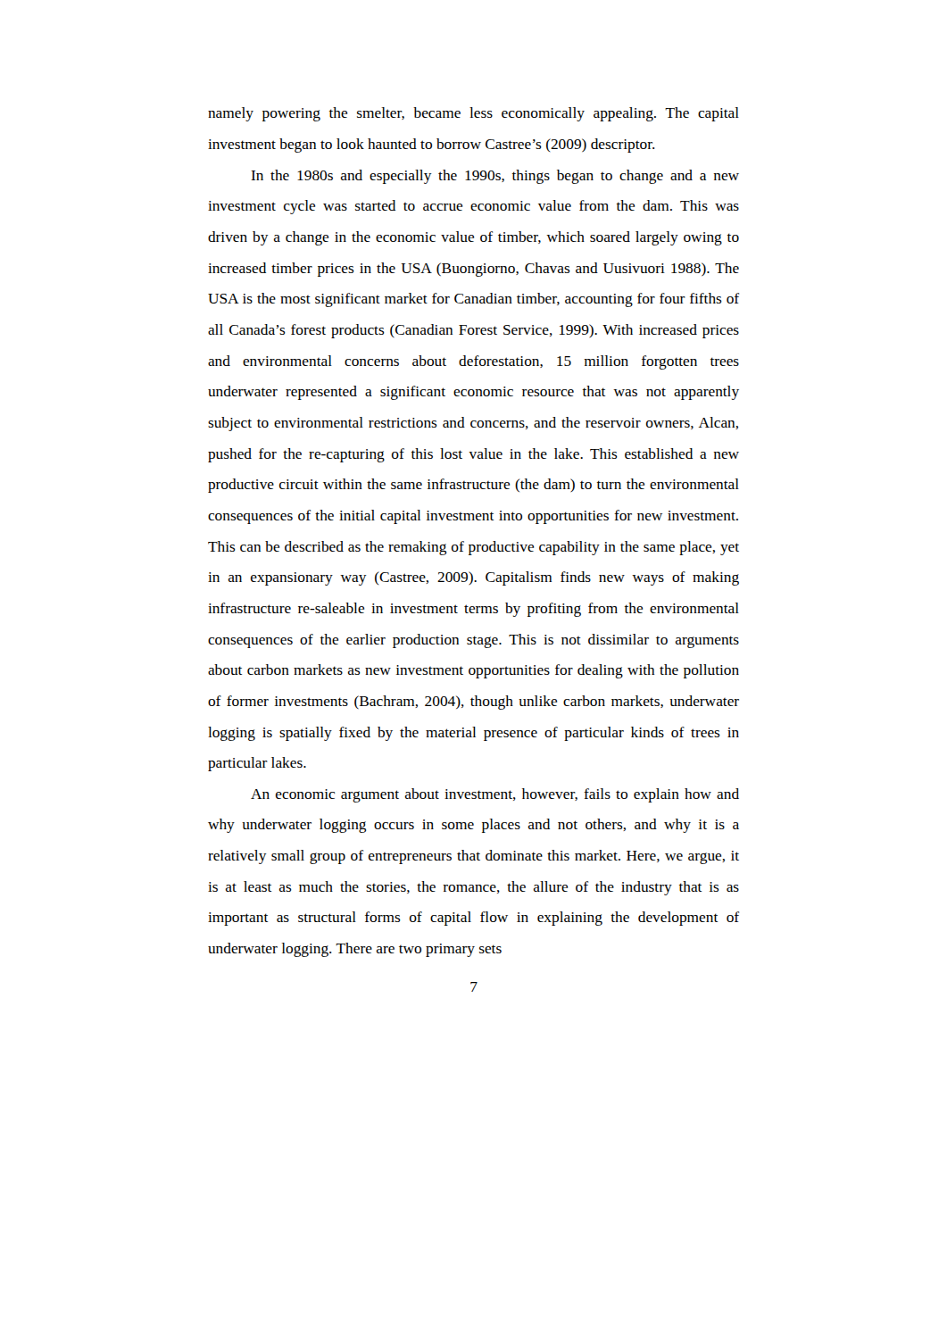namely powering the smelter, became less economically appealing. The capital investment began to look haunted to borrow Castree’s (2009) descriptor.
In the 1980s and especially the 1990s, things began to change and a new investment cycle was started to accrue economic value from the dam. This was driven by a change in the economic value of timber, which soared largely owing to increased timber prices in the USA (Buongiorno, Chavas and Uusivuori 1988). The USA is the most significant market for Canadian timber, accounting for four fifths of all Canada’s forest products (Canadian Forest Service, 1999). With increased prices and environmental concerns about deforestation, 15 million forgotten trees underwater represented a significant economic resource that was not apparently subject to environmental restrictions and concerns, and the reservoir owners, Alcan, pushed for the re-capturing of this lost value in the lake. This established a new productive circuit within the same infrastructure (the dam) to turn the environmental consequences of the initial capital investment into opportunities for new investment. This can be described as the remaking of productive capability in the same place, yet in an expansionary way (Castree, 2009). Capitalism finds new ways of making infrastructure re-saleable in investment terms by profiting from the environmental consequences of the earlier production stage. This is not dissimilar to arguments about carbon markets as new investment opportunities for dealing with the pollution of former investments (Bachram, 2004), though unlike carbon markets, underwater logging is spatially fixed by the material presence of particular kinds of trees in particular lakes.
An economic argument about investment, however, fails to explain how and why underwater logging occurs in some places and not others, and why it is a relatively small group of entrepreneurs that dominate this market. Here, we argue, it is at least as much the stories, the romance, the allure of the industry that is as important as structural forms of capital flow in explaining the development of underwater logging. There are two primary sets
7